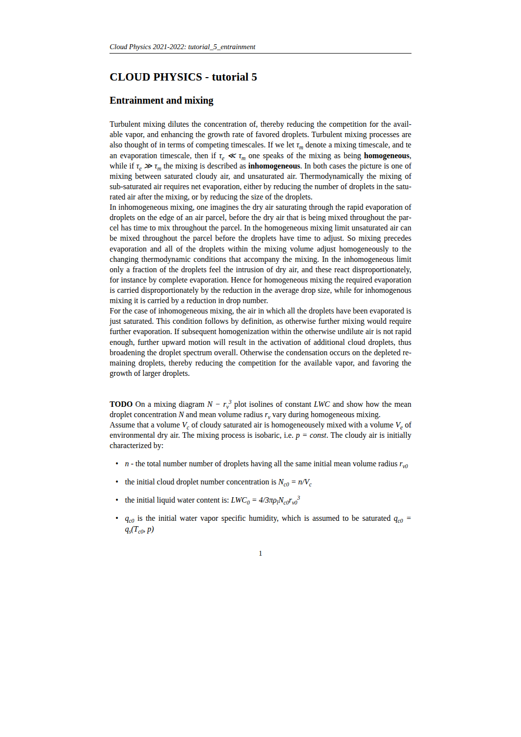Cloud Physics 2021-2022: tutorial_5_entrainment
CLOUD PHYSICS - tutorial 5
Entrainment and mixing
Turbulent mixing dilutes the concentration of, thereby reducing the competition for the available vapor, and enhancing the growth rate of favored droplets. Turbulent mixing processes are also thought of in terms of competing timescales. If we let τm denote a mixing timescale, and te an evaporation timescale, then if τe ≪ τm one speaks of the mixing as being homogeneous, while if τe ≫ τm the mixing is described as inhomogeneous. In both cases the picture is one of mixing between saturated cloudy air, and unsaturated air. Thermodynamically the mixing of sub-saturated air requires net evaporation, either by reducing the number of droplets in the saturated air after the mixing, or by reducing the size of the droplets.
In inhomogeneous mixing, one imagines the dry air saturating through the rapid evaporation of droplets on the edge of an air parcel, before the dry air that is being mixed throughout the parcel has time to mix throughout the parcel. In the homogeneous mixing limit unsaturated air can be mixed throughout the parcel before the droplets have time to adjust. So mixing precedes evaporation and all of the droplets within the mixing volume adjust homogeneously to the changing thermodynamic conditions that accompany the mixing. In the inhomogeneous limit only a fraction of the droplets feel the intrusion of dry air, and these react disproportionately, for instance by complete evaporation. Hence for homogeneous mixing the required evaporation is carried disproportionately by the reduction in the average drop size, while for inhomogenous mixing it is carried by a reduction in drop number.
For the case of inhomogeneous mixing, the air in which all the droplets have been evaporated is just saturated. This condition follows by definition, as otherwise further mixing would require further evaporation. If subsequent homogenization within the otherwise undilute air is not rapid enough, further upward motion will result in the activation of additional cloud droplets, thus broadening the droplet spectrum overall. Otherwise the condensation occurs on the depleted remaining droplets, thereby reducing the competition for the available vapor, and favoring the growth of larger droplets.
TODO On a mixing diagram N − rv3 plot isolines of constant LWC and show how the mean droplet concentration N and mean volume radius rv vary during homogeneous mixing.
Assume that a volume Vc of cloudy saturated air is homogeneousely mixed with a volume Ve of environmental dry air. The mixing process is isobaric, i.e. p = const. The cloudy air is initially characterized by:
n - the total number number of droplets having all the same initial mean volume radius rv0
the initial cloud droplet number concentration is Nc0 = n/Vc
the initial liquid water content is: LWC0 = 4/3πρlNc0rv03
qc0 is the initial water vapor specific humidity, which is assumed to be saturated qc0 = qs(Tc0, p)
1